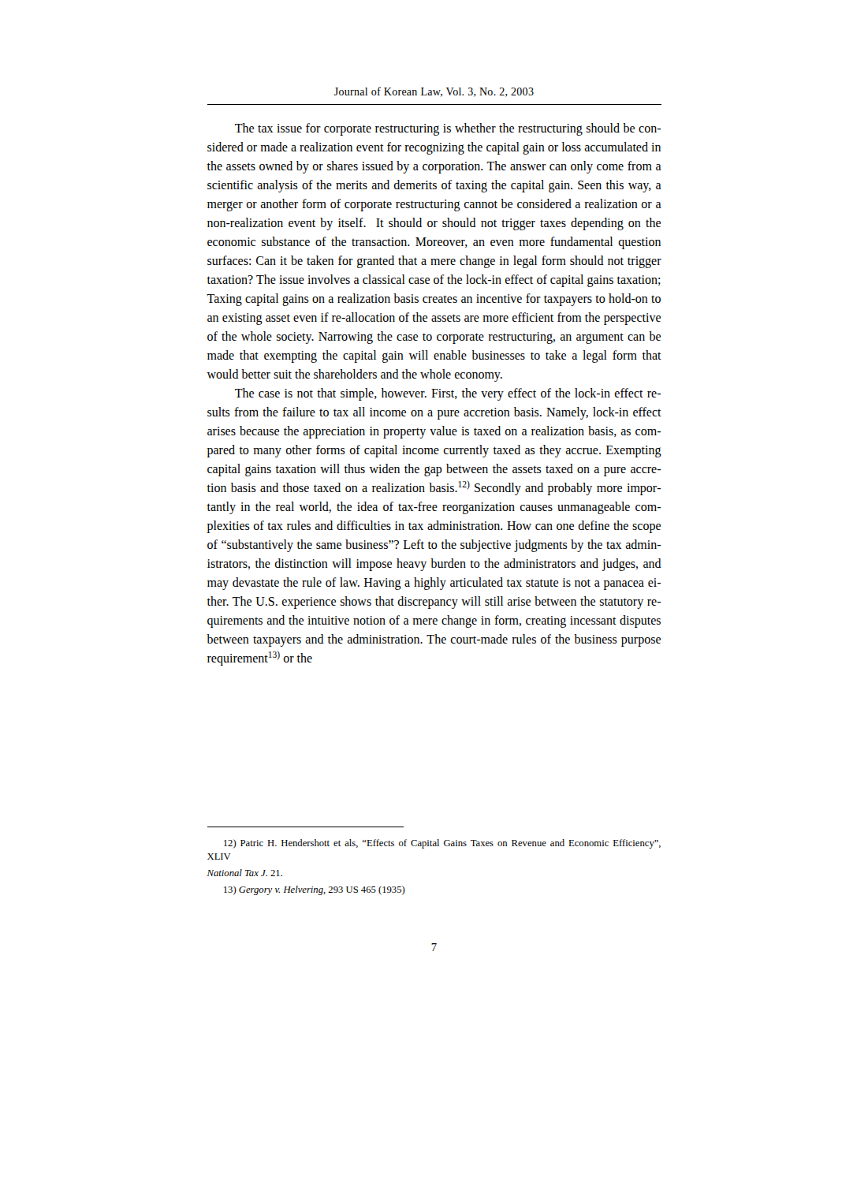Journal of Korean Law, Vol. 3, No. 2, 2003
The tax issue for corporate restructuring is whether the restructuring should be considered or made a realization event for recognizing the capital gain or loss accumulated in the assets owned by or shares issued by a corporation. The answer can only come from a scientific analysis of the merits and demerits of taxing the capital gain. Seen this way, a merger or another form of corporate restructuring cannot be considered a realization or a non-realization event by itself. It should or should not trigger taxes depending on the economic substance of the transaction. Moreover, an even more fundamental question surfaces: Can it be taken for granted that a mere change in legal form should not trigger taxation? The issue involves a classical case of the lock-in effect of capital gains taxation; Taxing capital gains on a realization basis creates an incentive for taxpayers to hold-on to an existing asset even if re-allocation of the assets are more efficient from the perspective of the whole society. Narrowing the case to corporate restructuring, an argument can be made that exempting the capital gain will enable businesses to take a legal form that would better suit the shareholders and the whole economy.
The case is not that simple, however. First, the very effect of the lock-in effect results from the failure to tax all income on a pure accretion basis. Namely, lock-in effect arises because the appreciation in property value is taxed on a realization basis, as compared to many other forms of capital income currently taxed as they accrue. Exempting capital gains taxation will thus widen the gap between the assets taxed on a pure accretion basis and those taxed on a realization basis.12) Secondly and probably more importantly in the real world, the idea of tax-free reorganization causes unmanageable complexities of tax rules and difficulties in tax administration. How can one define the scope of “substantively the same business”? Left to the subjective judgments by the tax administrators, the distinction will impose heavy burden to the administrators and judges, and may devastate the rule of law. Having a highly articulated tax statute is not a panacea either. The U.S. experience shows that discrepancy will still arise between the statutory requirements and the intuitive notion of a mere change in form, creating incessant disputes between taxpayers and the administration. The court-made rules of the business purpose requirement13) or the
12) Patric H. Hendershott et als, “Effects of Capital Gains Taxes on Revenue and Economic Efficiency”, XLIV
National Tax J. 21.
13) Gergory v. Helvering, 293 US 465 (1935)
7